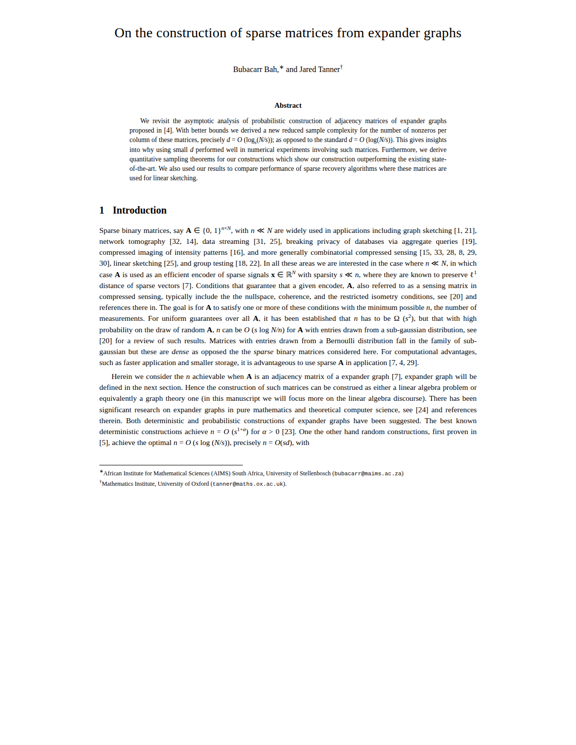On the construction of sparse matrices from expander graphs
Bubacarr Bah,∗ and Jared Tanner†
Abstract
We revisit the asymptotic analysis of probabilistic construction of adjacency matrices of expander graphs proposed in [4]. With better bounds we derived a new reduced sample complexity for the number of nonzeros per column of these matrices, precisely d = O (logs(N/s)); as opposed to the standard d = O (log(N/s)). This gives insights into why using small d performed well in numerical experiments involving such matrices. Furthermore, we derive quantitative sampling theorems for our constructions which show our construction outperforming the existing state-of-the-art. We also used our results to compare performance of sparse recovery algorithms where these matrices are used for linear sketching.
1 Introduction
Sparse binary matrices, say A ∈ {0, 1}n×N, with n ≪ N are widely used in applications including graph sketching [1, 21], network tomography [32, 14], data streaming [31, 25], breaking privacy of databases via aggregate queries [19], compressed imaging of intensity patterns [16], and more generally combinatorial compressed sensing [15, 33, 28, 8, 29, 30], linear sketching [25], and group testing [18, 22]. In all these areas we are interested in the case where n ≪ N, in which case A is used as an efficient encoder of sparse signals x ∈ ℝN with sparsity s ≪ n, where they are known to preserve ℓ1 distance of sparse vectors [7]. Conditions that guarantee that a given encoder, A, also referred to as a sensing matrix in compressed sensing, typically include the the nullspace, coherence, and the restricted isometry conditions, see [20] and references there in. The goal is for A to satisfy one or more of these conditions with the minimum possible n, the number of measurements. For uniform guarantees over all A, it has been established that n has to be Ω (s2), but that with high probability on the draw of random A, n can be O (s log N/n) for A with entries drawn from a sub-gaussian distribution, see [20] for a review of such results. Matrices with entries drawn from a Bernoulli distribution fall in the family of sub-gaussian but these are dense as opposed the the sparse binary matrices considered here. For computational advantages, such as faster application and smaller storage, it is advantageous to use sparse A in application [7, 4, 29].
Herein we consider the n achievable when A is an adjacency matrix of a expander graph [7], expander graph will be defined in the next section. Hence the construction of such matrices can be construed as either a linear algebra problem or equivalently a graph theory one (in this manuscript we will focus more on the linear algebra discourse). There has been significant research on expander graphs in pure mathematics and theoretical computer science, see [24] and references therein. Both deterministic and probabilistic constructions of expander graphs have been suggested. The best known deterministic constructions achieve n = O (s1+α) for α > 0 [23]. One the other hand random constructions, first proven in [5], achieve the optimal n = O (s log (N/s)), precisely n = O(sd), with
∗African Institute for Mathematical Sciences (AIMS) South Africa, University of Stellenbosch (bubacarr@maims.ac.za)
†Mathematics Institute, University of Oxford (tanner@maths.ox.ac.uk).